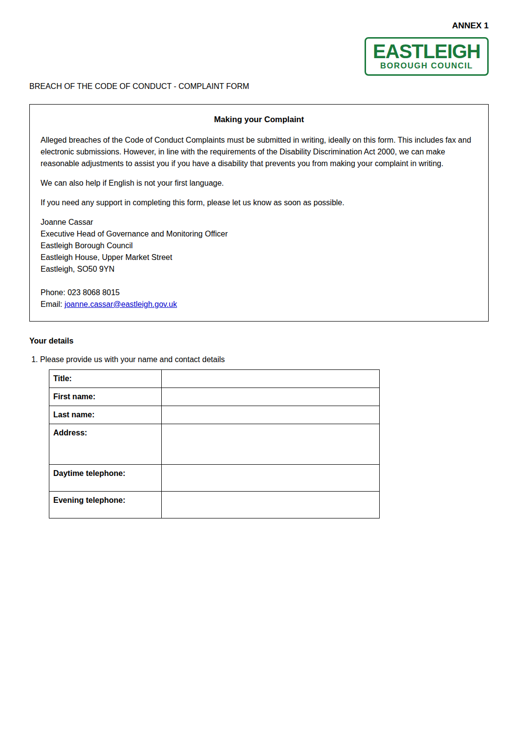ANNEX 1
EASTLEIGH BOROUGH COUNCIL
BREACH OF THE CODE OF CONDUCT - COMPLAINT FORM
Making your Complaint
Alleged breaches of the Code of Conduct Complaints must be submitted in writing, ideally on this form. This includes fax and electronic submissions. However, in line with the requirements of the Disability Discrimination Act 2000, we can make reasonable adjustments to assist you if you have a disability that prevents you from making your complaint in writing.
We can also help if English is not your first language.
If you need any support in completing this form, please let us know as soon as possible.
Joanne Cassar
Executive Head of Governance and Monitoring Officer
Eastleigh Borough Council
Eastleigh House, Upper Market Street
Eastleigh, SO50 9YN
Phone: 023 8068 8015
Email: joanne.cassar@eastleigh.gov.uk
Your details
Please provide us with your name and contact details
| Title: | |
| First name: | |
| Last name: | |
| Address: | |
| Daytime telephone: | |
| Evening telephone: | |